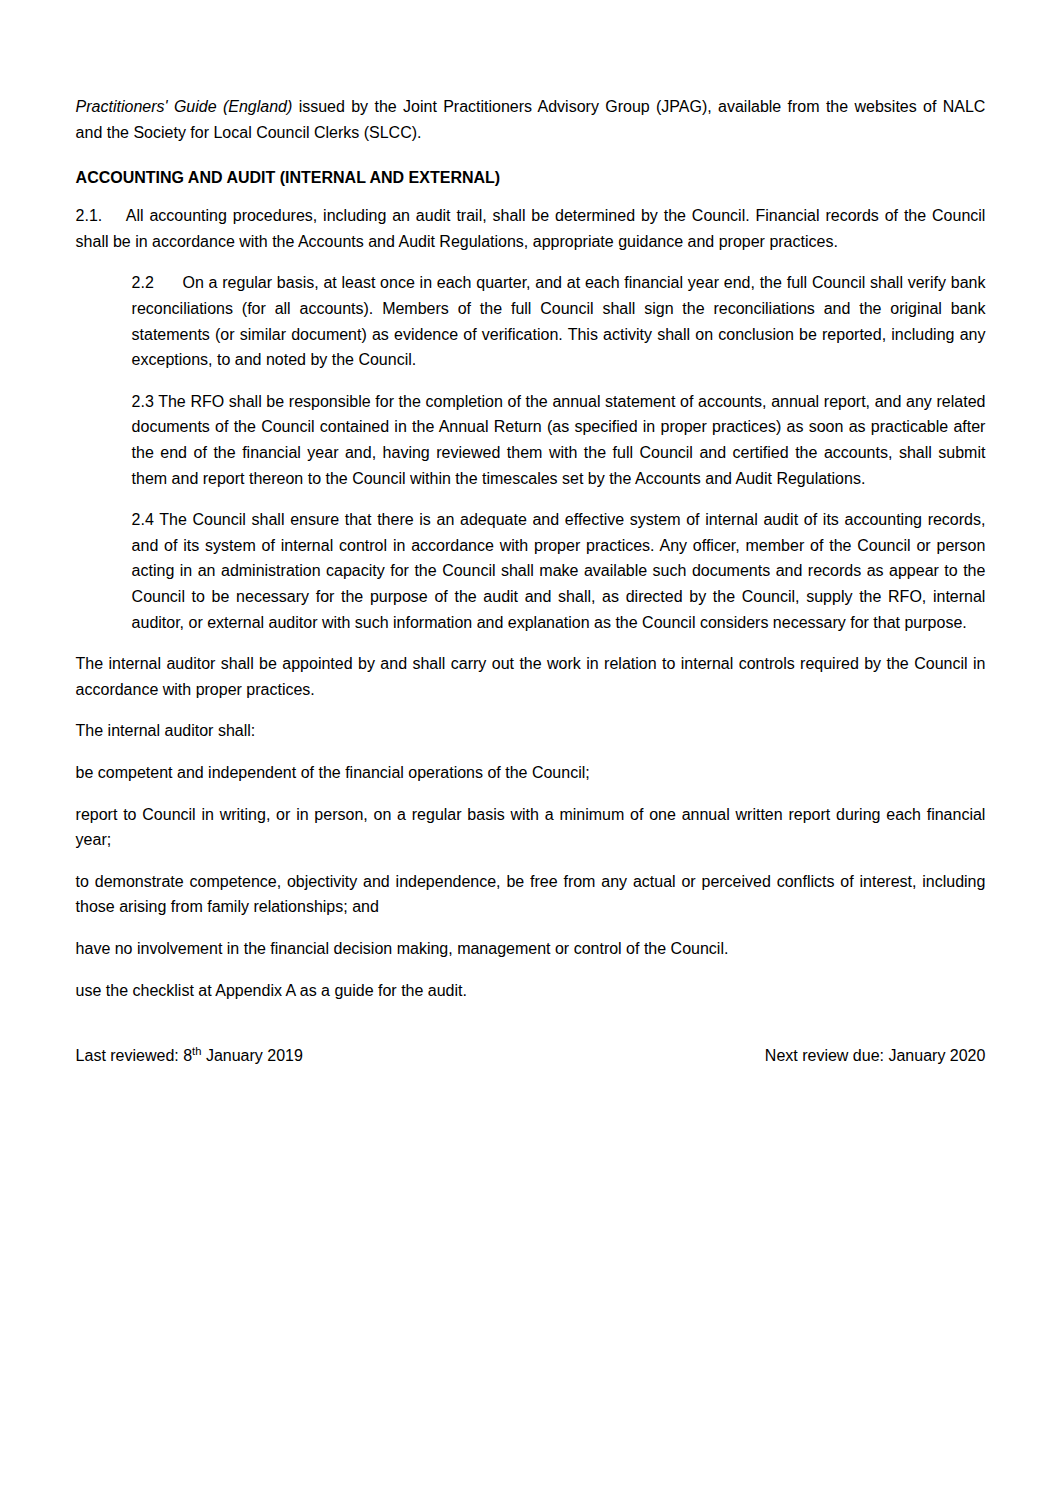Practitioners' Guide (England) issued by the Joint Practitioners Advisory Group (JPAG), available from the websites of NALC and the Society for Local Council Clerks (SLCC).
ACCOUNTING AND AUDIT (INTERNAL AND EXTERNAL)
2.1. All accounting procedures, including an audit trail, shall be determined by the Council. Financial records of the Council shall be in accordance with the Accounts and Audit Regulations, appropriate guidance and proper practices.
2.2 On a regular basis, at least once in each quarter, and at each financial year end, the full Council shall verify bank reconciliations (for all accounts). Members of the full Council shall sign the reconciliations and the original bank statements (or similar document) as evidence of verification. This activity shall on conclusion be reported, including any exceptions, to and noted by the Council.
2.3 The RFO shall be responsible for the completion of the annual statement of accounts, annual report, and any related documents of the Council contained in the Annual Return (as specified in proper practices) as soon as practicable after the end of the financial year and, having reviewed them with the full Council and certified the accounts, shall submit them and report thereon to the Council within the timescales set by the Accounts and Audit Regulations.
2.4 The Council shall ensure that there is an adequate and effective system of internal audit of its accounting records, and of its system of internal control in accordance with proper practices. Any officer, member of the Council or person acting in an administration capacity for the Council shall make available such documents and records as appear to the Council to be necessary for the purpose of the audit and shall, as directed by the Council, supply the RFO, internal auditor, or external auditor with such information and explanation as the Council considers necessary for that purpose.
The internal auditor shall be appointed by and shall carry out the work in relation to internal controls required by the Council in accordance with proper practices.
The internal auditor shall:
be competent and independent of the financial operations of the Council;
report to Council in writing, or in person, on a regular basis with a minimum of one annual written report during each financial year;
to demonstrate competence, objectivity and independence, be free from any actual or perceived conflicts of interest, including those arising from family relationships; and
have no involvement in the financial decision making, management or control of the Council.
use the checklist at Appendix A as a guide for the audit.
Last reviewed: 8th January 2019 Next review due: January 2020